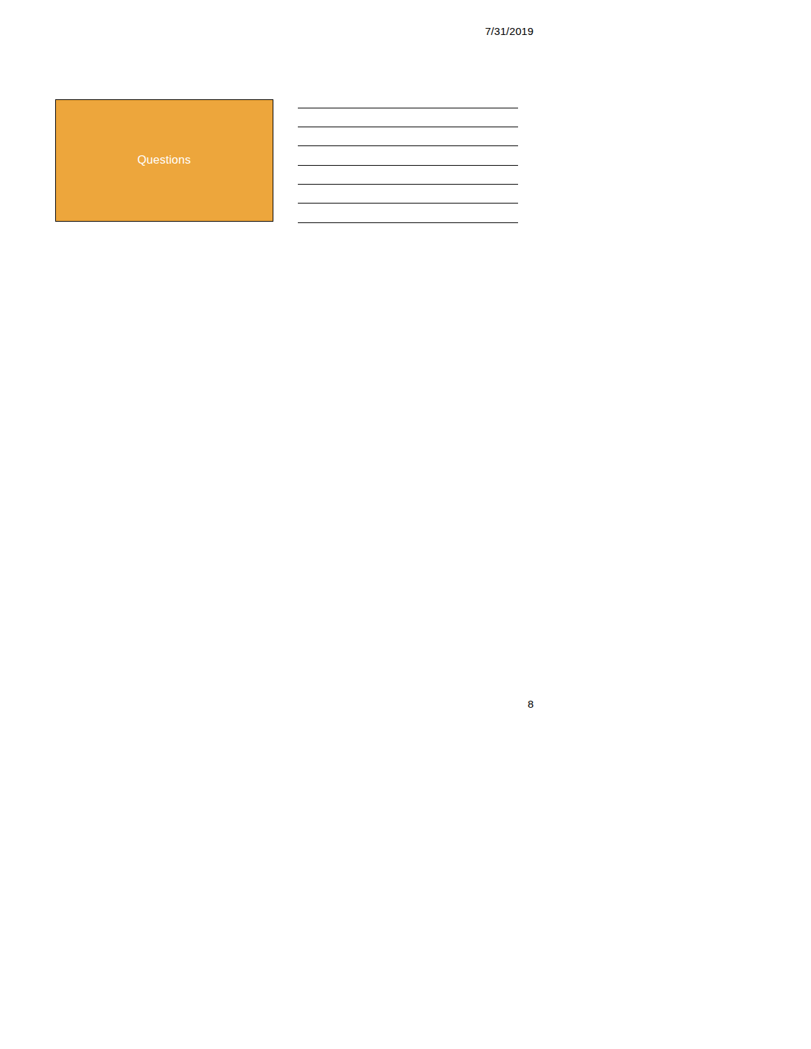7/31/2019
Questions
8